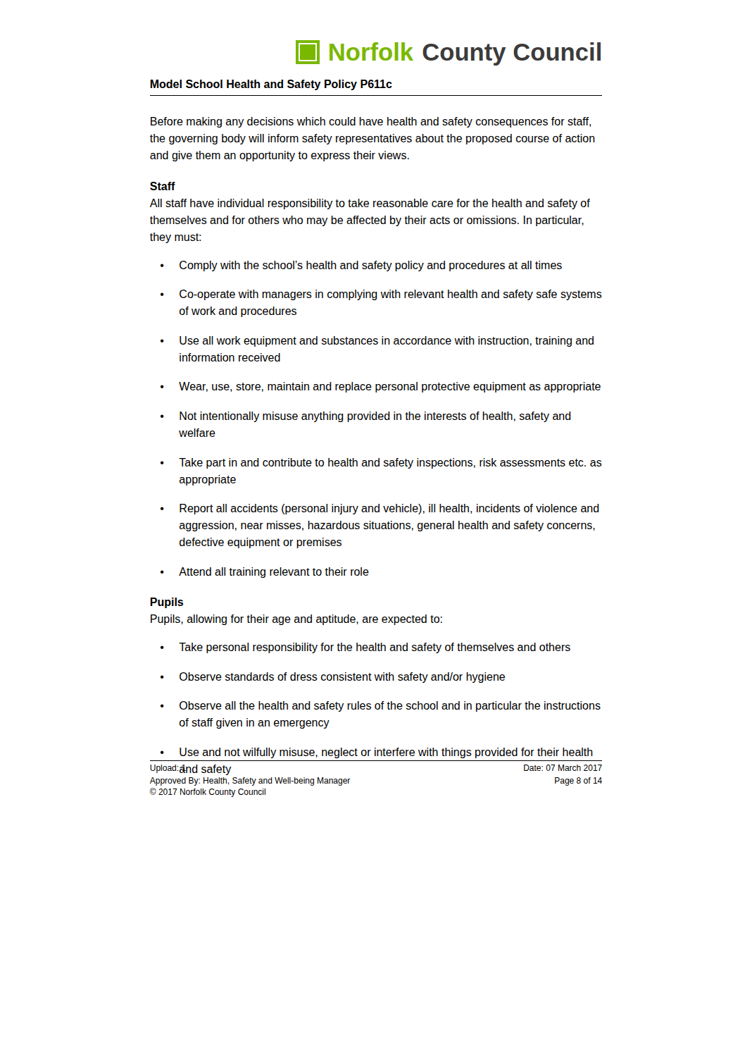Norfolk County Council
Model School Health and Safety Policy P611c
Before making any decisions which could have health and safety consequences for staff, the governing body will inform safety representatives about the proposed course of action and give them an opportunity to express their views.
Staff
All staff have individual responsibility to take reasonable care for the health and safety of themselves and for others who may be affected by their acts or omissions. In particular, they must:
Comply with the school’s health and safety policy and procedures at all times
Co-operate with managers in complying with relevant health and safety safe systems of work and procedures
Use all work equipment and substances in accordance with instruction, training and information received
Wear, use, store, maintain and replace personal protective equipment as appropriate
Not intentionally misuse anything provided in the interests of health, safety and welfare
Take part in and contribute to health and safety inspections, risk assessments etc. as appropriate
Report all accidents (personal injury and vehicle), ill health, incidents of violence and aggression, near misses, hazardous situations, general health and safety concerns, defective equipment or premises
Attend all training relevant to their role
Pupils
Pupils, allowing for their age and aptitude, are expected to:
Take personal responsibility for the health and safety of themselves and others
Observe standards of dress consistent with safety and/or hygiene
Observe all the health and safety rules of the school and in particular the instructions of staff given in an emergency
Use and not wilfully misuse, neglect or interfere with things provided for their health and safety
Upload: 1
Date: 07 March 2017
Approved By: Health, Safety and Well-being Manager
© 2017 Norfolk County Council
Page 8 of 14